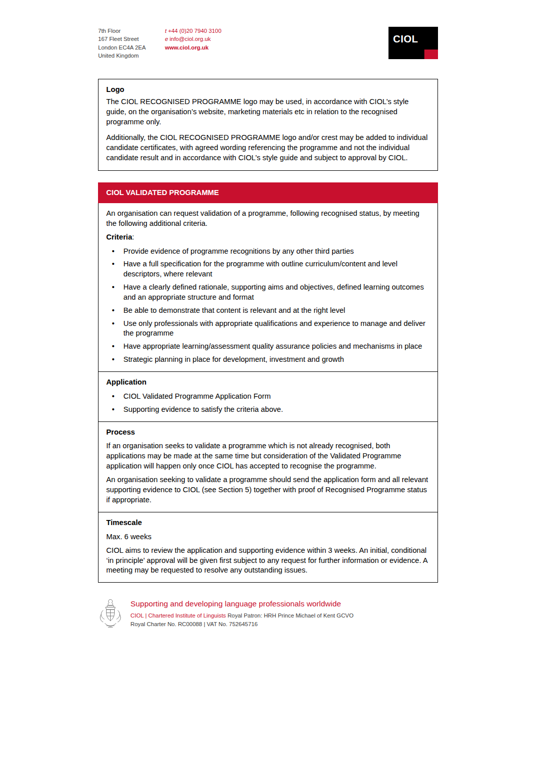7th Floor
167 Fleet Street
London EC4A 2EA
United Kingdom
t +44 (0)20 7940 3100
e info@ciol.org.uk
www.ciol.org.uk
CIOL
Logo
The CIOL RECOGNISED PROGRAMME logo may be used, in accordance with CIOL’s style guide, on the organisation’s website, marketing materials etc in relation to the recognised programme only.
Additionally, the CIOL RECOGNISED PROGRAMME logo and/or crest may be added to individual candidate certificates, with agreed wording referencing the programme and not the individual candidate result and in accordance with CIOL’s style guide and subject to approval by CIOL.
CIOL VALIDATED PROGRAMME
An organisation can request validation of a programme, following recognised status, by meeting the following additional criteria.
Criteria:
Provide evidence of programme recognitions by any other third parties
Have a full specification for the programme with outline curriculum/content and level descriptors, where relevant
Have a clearly defined rationale, supporting aims and objectives, defined learning outcomes and an appropriate structure and format
Be able to demonstrate that content is relevant and at the right level
Use only professionals with appropriate qualifications and experience to manage and deliver the programme
Have appropriate learning/assessment quality assurance policies and mechanisms in place
Strategic planning in place for development, investment and growth
Application
CIOL Validated Programme Application Form
Supporting evidence to satisfy the criteria above.
Process
If an organisation seeks to validate a programme which is not already recognised, both applications may be made at the same time but consideration of the Validated Programme application will happen only once CIOL has accepted to recognise the programme.
An organisation seeking to validate a programme should send the application form and all relevant supporting evidence to CIOL (see Section 5) together with proof of Recognised Programme status if appropriate.
Timescale
Max. 6 weeks
CIOL aims to review the application and supporting evidence within 3 weeks. An initial, conditional ‘in principle’ approval will be given first subject to any request for further information or evidence. A meeting may be requested to resolve any outstanding issues.
Supporting and developing language professionals worldwide
CIOL | Chartered Institute of Linguists Royal Patron: HRH Prince Michael of Kent GCVO
Royal Charter No. RC00088 | VAT No. 752645716